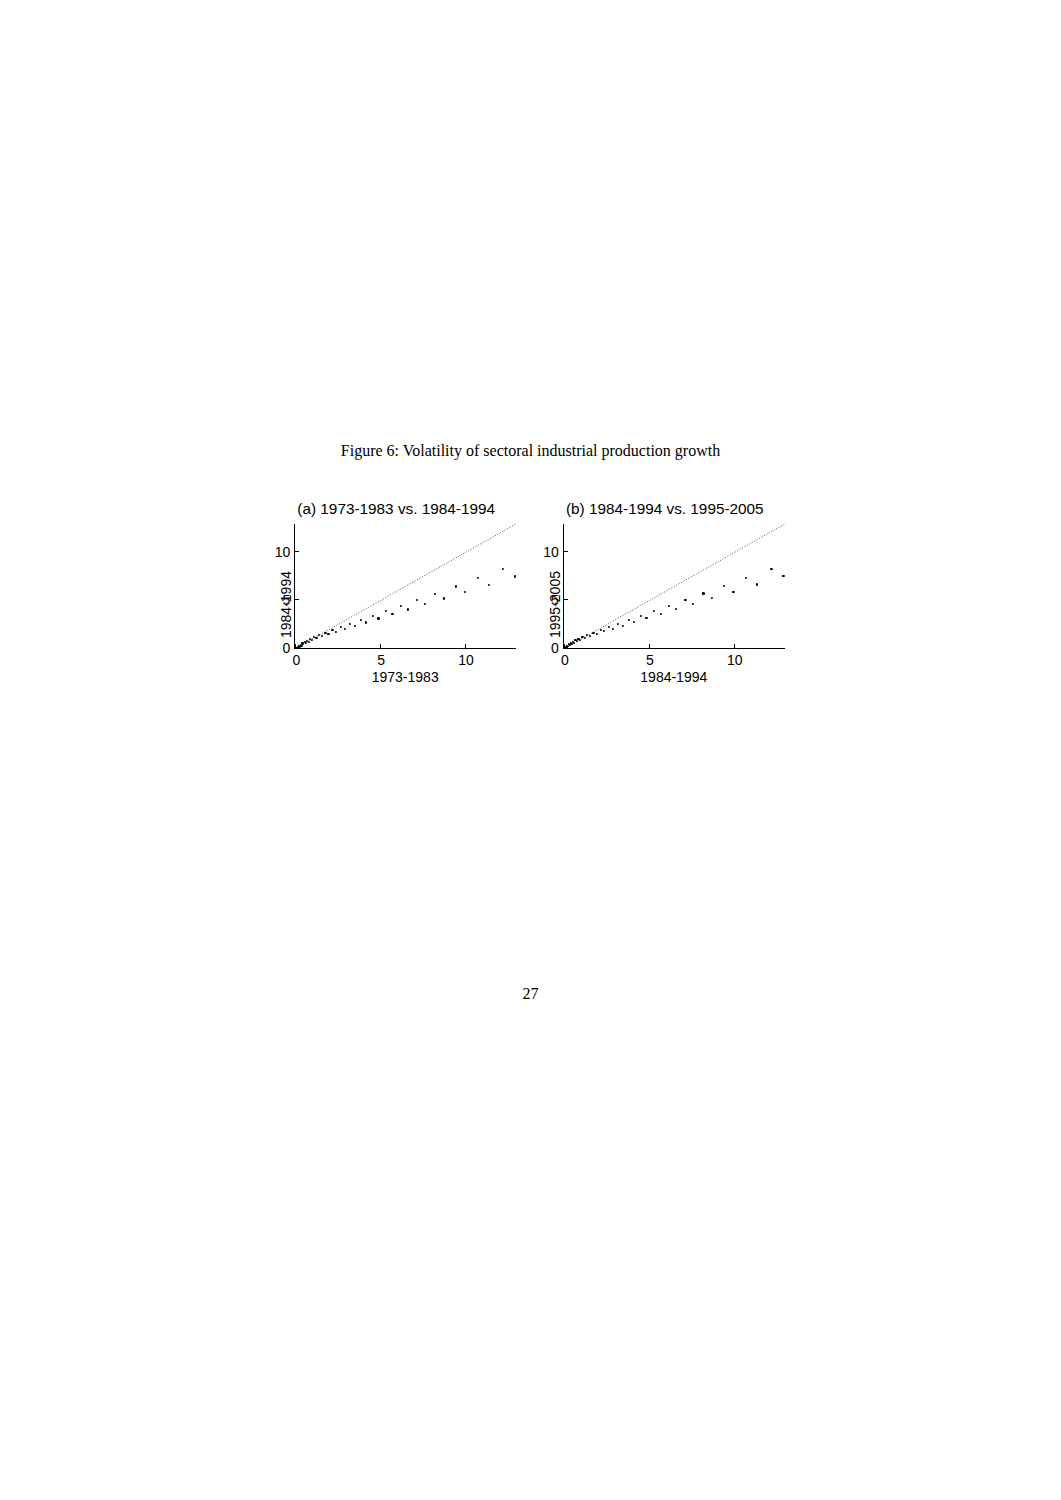Figure 6: Volatility of sectoral industrial production growth
(a) 1973-1983 vs. 1984-1994
1984-1994
0
5
10
0
5
10
1973-1983
(b) 1984-1994 vs. 1995-2005
1995-2005
0
5
10
0
5
10
1984-1994
27